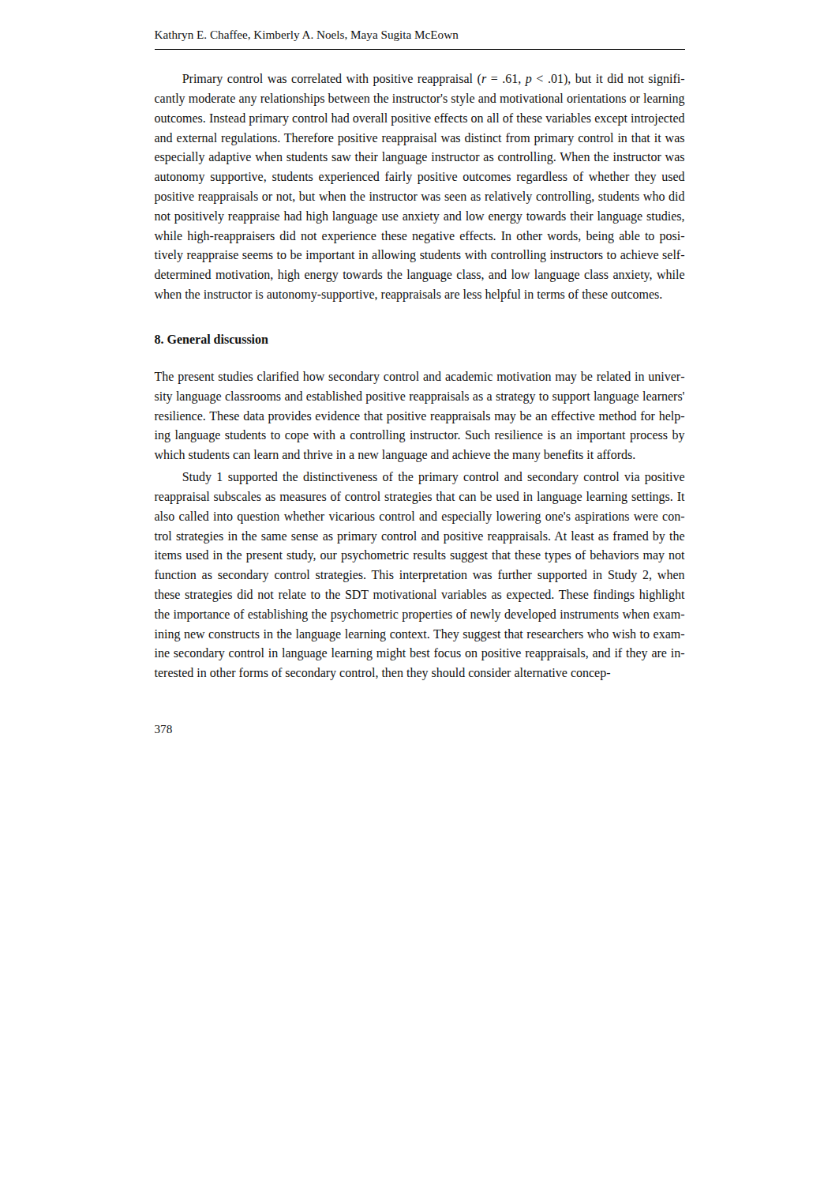Kathryn E. Chaffee, Kimberly A. Noels, Maya Sugita McEown
Primary control was correlated with positive reappraisal (r = .61, p < .01), but it did not significantly moderate any relationships between the instructor's style and motivational orientations or learning outcomes. Instead primary control had overall positive effects on all of these variables except introjected and external regulations. Therefore positive reappraisal was distinct from primary control in that it was especially adaptive when students saw their language instructor as controlling. When the instructor was autonomy supportive, students experienced fairly positive outcomes regardless of whether they used positive reappraisals or not, but when the instructor was seen as relatively controlling, students who did not positively reappraise had high language use anxiety and low energy towards their language studies, while high-reappraisers did not experience these negative effects. In other words, being able to positively reappraise seems to be important in allowing students with controlling instructors to achieve self-determined motivation, high energy towards the language class, and low language class anxiety, while when the instructor is autonomy-supportive, reappraisals are less helpful in terms of these outcomes.
8. General discussion
The present studies clarified how secondary control and academic motivation may be related in university language classrooms and established positive reappraisals as a strategy to support language learners' resilience. These data provides evidence that positive reappraisals may be an effective method for helping language students to cope with a controlling instructor. Such resilience is an important process by which students can learn and thrive in a new language and achieve the many benefits it affords.
Study 1 supported the distinctiveness of the primary control and secondary control via positive reappraisal subscales as measures of control strategies that can be used in language learning settings. It also called into question whether vicarious control and especially lowering one's aspirations were control strategies in the same sense as primary control and positive reappraisals. At least as framed by the items used in the present study, our psychometric results suggest that these types of behaviors may not function as secondary control strategies. This interpretation was further supported in Study 2, when these strategies did not relate to the SDT motivational variables as expected. These findings highlight the importance of establishing the psychometric properties of newly developed instruments when examining new constructs in the language learning context. They suggest that researchers who wish to examine secondary control in language learning might best focus on positive reappraisals, and if they are interested in other forms of secondary control, then they should consider alternative concep-
378